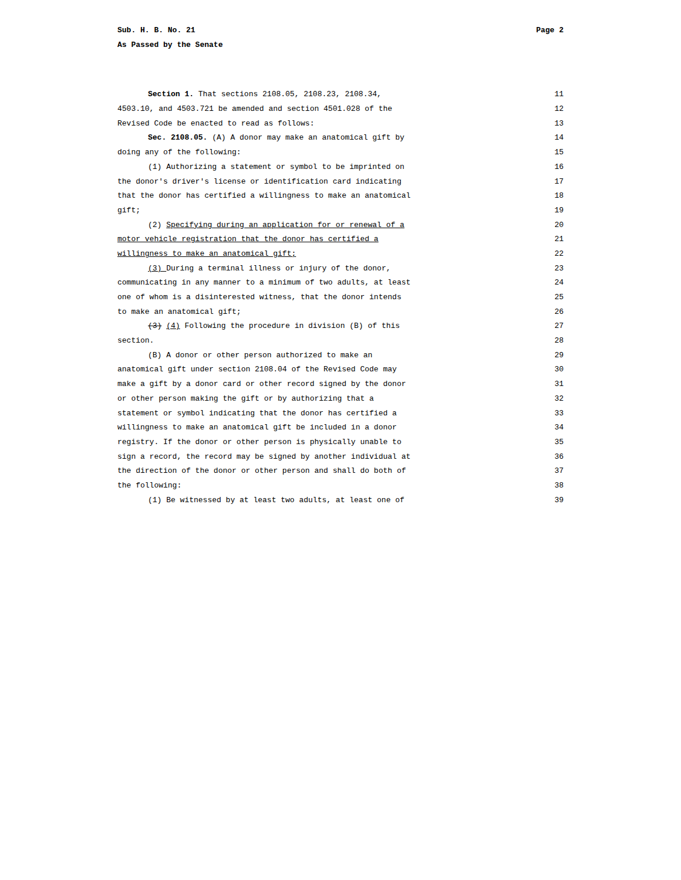Sub. H. B. No. 21 As Passed by the Senate
Page 2
Section 1. That sections 2108.05, 2108.23, 2108.34, 11
4503.10, and 4503.721 be amended and section 4501.028 of the 12
Revised Code be enacted to read as follows: 13
Sec. 2108.05. (A) A donor may make an anatomical gift by 14
doing any of the following: 15
(1) Authorizing a statement or symbol to be imprinted on 16
the donor's driver's license or identification card indicating 17
that the donor has certified a willingness to make an anatomical 18
gift; 19
(2) Specifying during an application for or renewal of a 20
motor vehicle registration that the donor has certified a 21
willingness to make an anatomical gift; 22
(3) During a terminal illness or injury of the donor, 23
communicating in any manner to a minimum of two adults, at least 24
one of whom is a disinterested witness, that the donor intends 25
to make an anatomical gift; 26
(3) (4) Following the procedure in division (B) of this 27
section. 28
(B) A donor or other person authorized to make an 29
anatomical gift under section 2108.04 of the Revised Code may 30
make a gift by a donor card or other record signed by the donor 31
or other person making the gift or by authorizing that a 32
statement or symbol indicating that the donor has certified a 33
willingness to make an anatomical gift be included in a donor 34
registry. If the donor or other person is physically unable to 35
sign a record, the record may be signed by another individual at 36
the direction of the donor or other person and shall do both of 37
the following: 38
(1) Be witnessed by at least two adults, at least one of 39